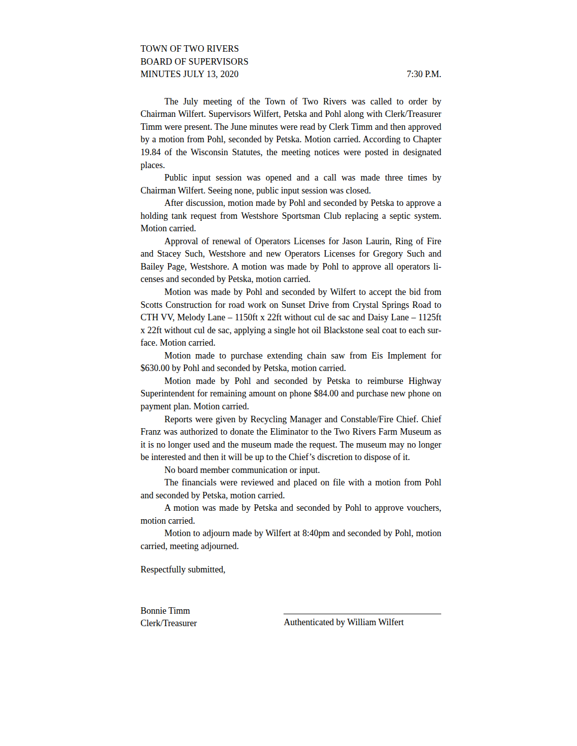TOWN OF TWO RIVERS
BOARD OF SUPERVISORS
MINUTES JULY 13, 2020 7:30 P.M.
The July meeting of the Town of Two Rivers was called to order by Chairman Wilfert. Supervisors Wilfert, Petska and Pohl along with Clerk/Treasurer Timm were present. The June minutes were read by Clerk Timm and then approved by a motion from Pohl, seconded by Petska. Motion carried. According to Chapter 19.84 of the Wisconsin Statutes, the meeting notices were posted in designated places.
Public input session was opened and a call was made three times by Chairman Wilfert. Seeing none, public input session was closed.
After discussion, motion made by Pohl and seconded by Petska to approve a holding tank request from Westshore Sportsman Club replacing a septic system. Motion carried.
Approval of renewal of Operators Licenses for Jason Laurin, Ring of Fire and Stacey Such, Westshore and new Operators Licenses for Gregory Such and Bailey Page, Westshore. A motion was made by Pohl to approve all operators licenses and seconded by Petska, motion carried.
Motion was made by Pohl and seconded by Wilfert to accept the bid from Scotts Construction for road work on Sunset Drive from Crystal Springs Road to CTH VV, Melody Lane – 1150ft x 22ft without cul de sac and Daisy Lane – 1125ft x 22ft without cul de sac, applying a single hot oil Blackstone seal coat to each surface. Motion carried.
Motion made to purchase extending chain saw from Eis Implement for $630.00 by Pohl and seconded by Petska, motion carried.
Motion made by Pohl and seconded by Petska to reimburse Highway Superintendent for remaining amount on phone $84.00 and purchase new phone on payment plan. Motion carried.
Reports were given by Recycling Manager and Constable/Fire Chief. Chief Franz was authorized to donate the Eliminator to the Two Rivers Farm Museum as it is no longer used and the museum made the request. The museum may no longer be interested and then it will be up to the Chief’s discretion to dispose of it.
No board member communication or input.
The financials were reviewed and placed on file with a motion from Pohl and seconded by Petska, motion carried.
A motion was made by Petska and seconded by Pohl to approve vouchers, motion carried.
Motion to adjourn made by Wilfert at 8:40pm and seconded by Pohl, motion carried, meeting adjourned.
Respectfully submitted,
Bonnie Timm
Clerk/Treasurer
Authenticated by William Wilfert